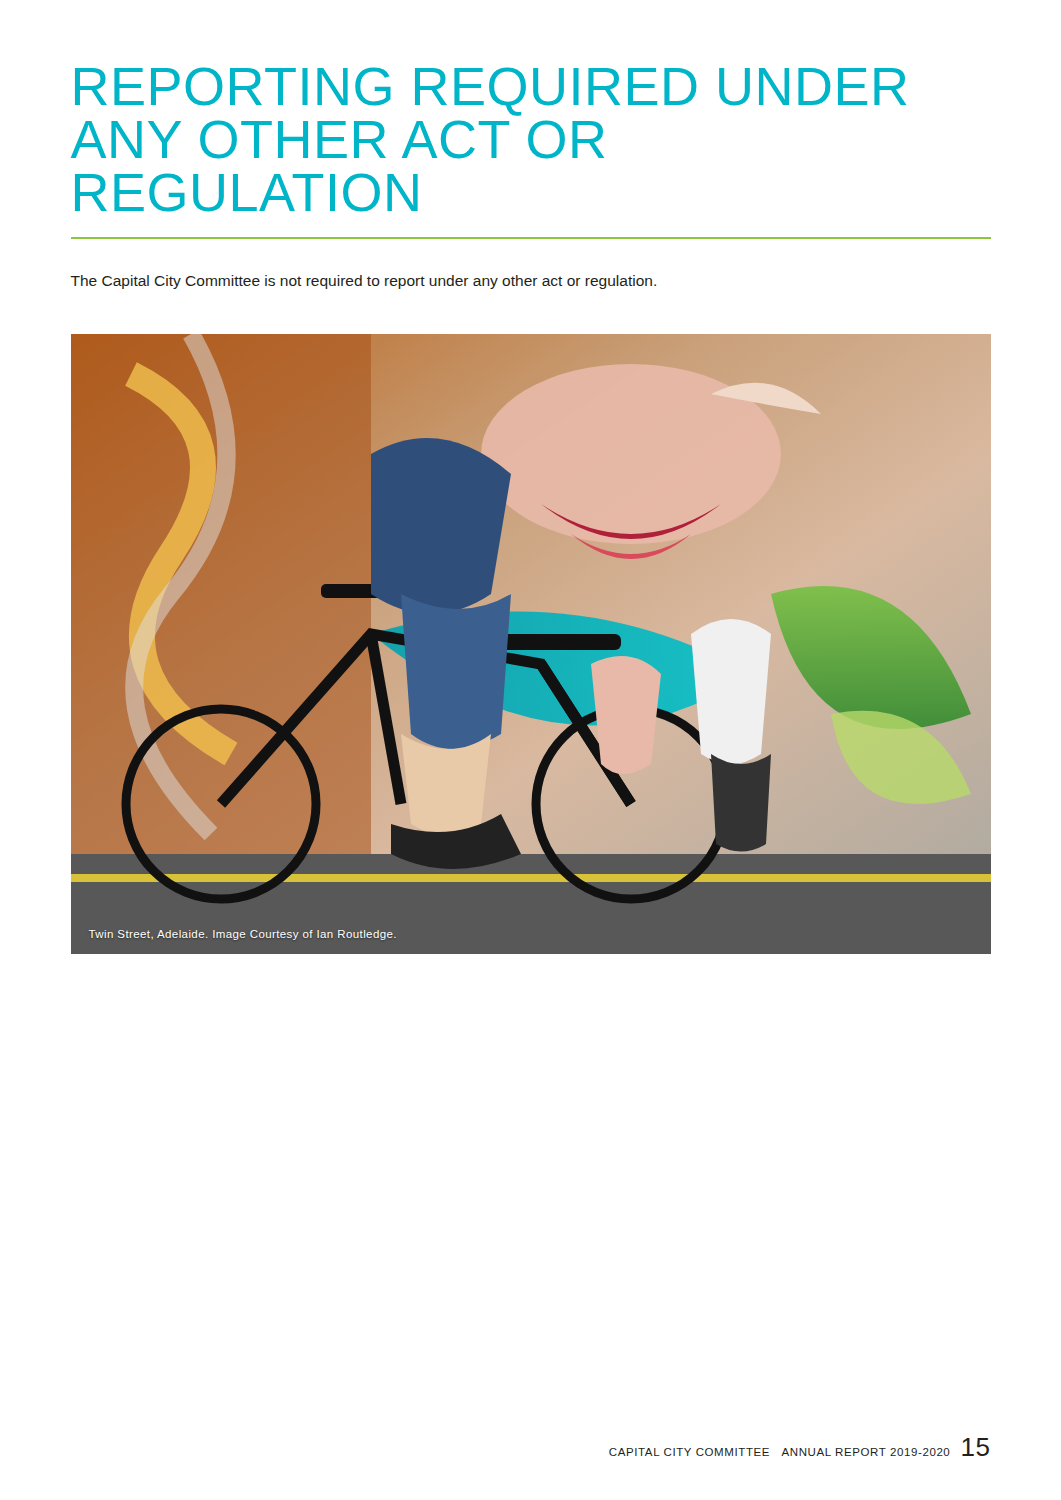Reporting required under any other Act or Regulation
The Capital City Committee is not required to report under any other act or regulation.
Twin Street, Adelaide. Image Courtesy of Ian Routledge.
Capital City Committee Annual Report 2019-2020 15